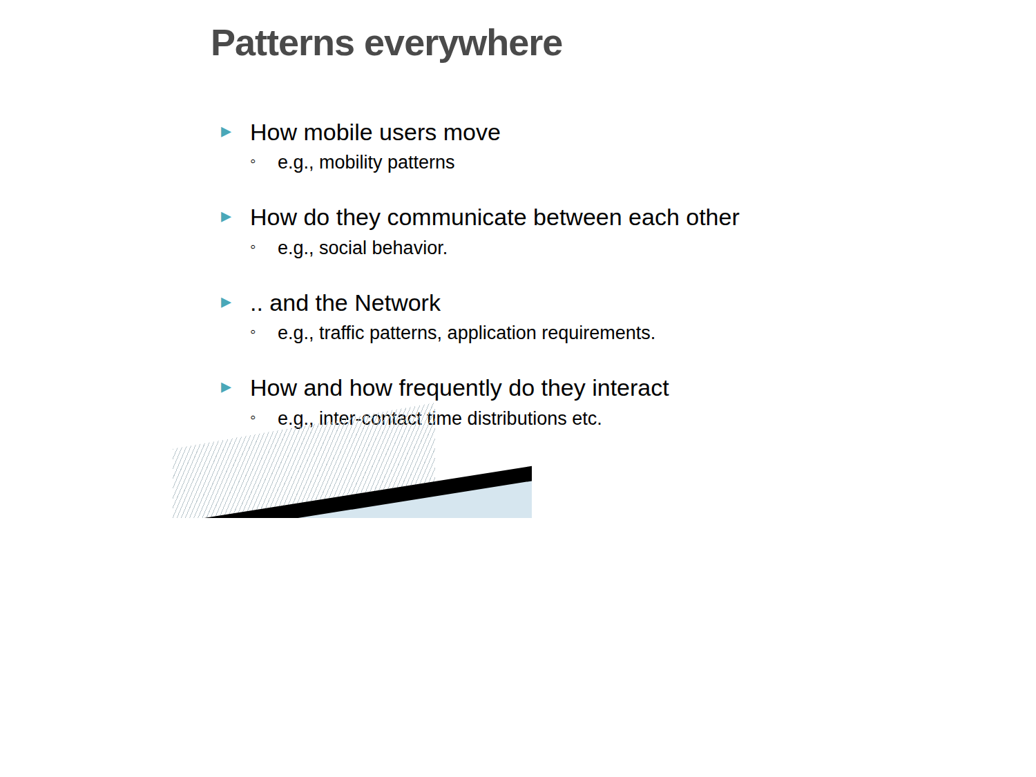Patterns everywhere
How mobile users move
e.g., mobility patterns
How do they communicate between each other
e.g., social behavior.
.. and the Network
e.g., traffic patterns, application requirements.
How and how frequently do they interact
e.g., inter-contact time distributions etc.